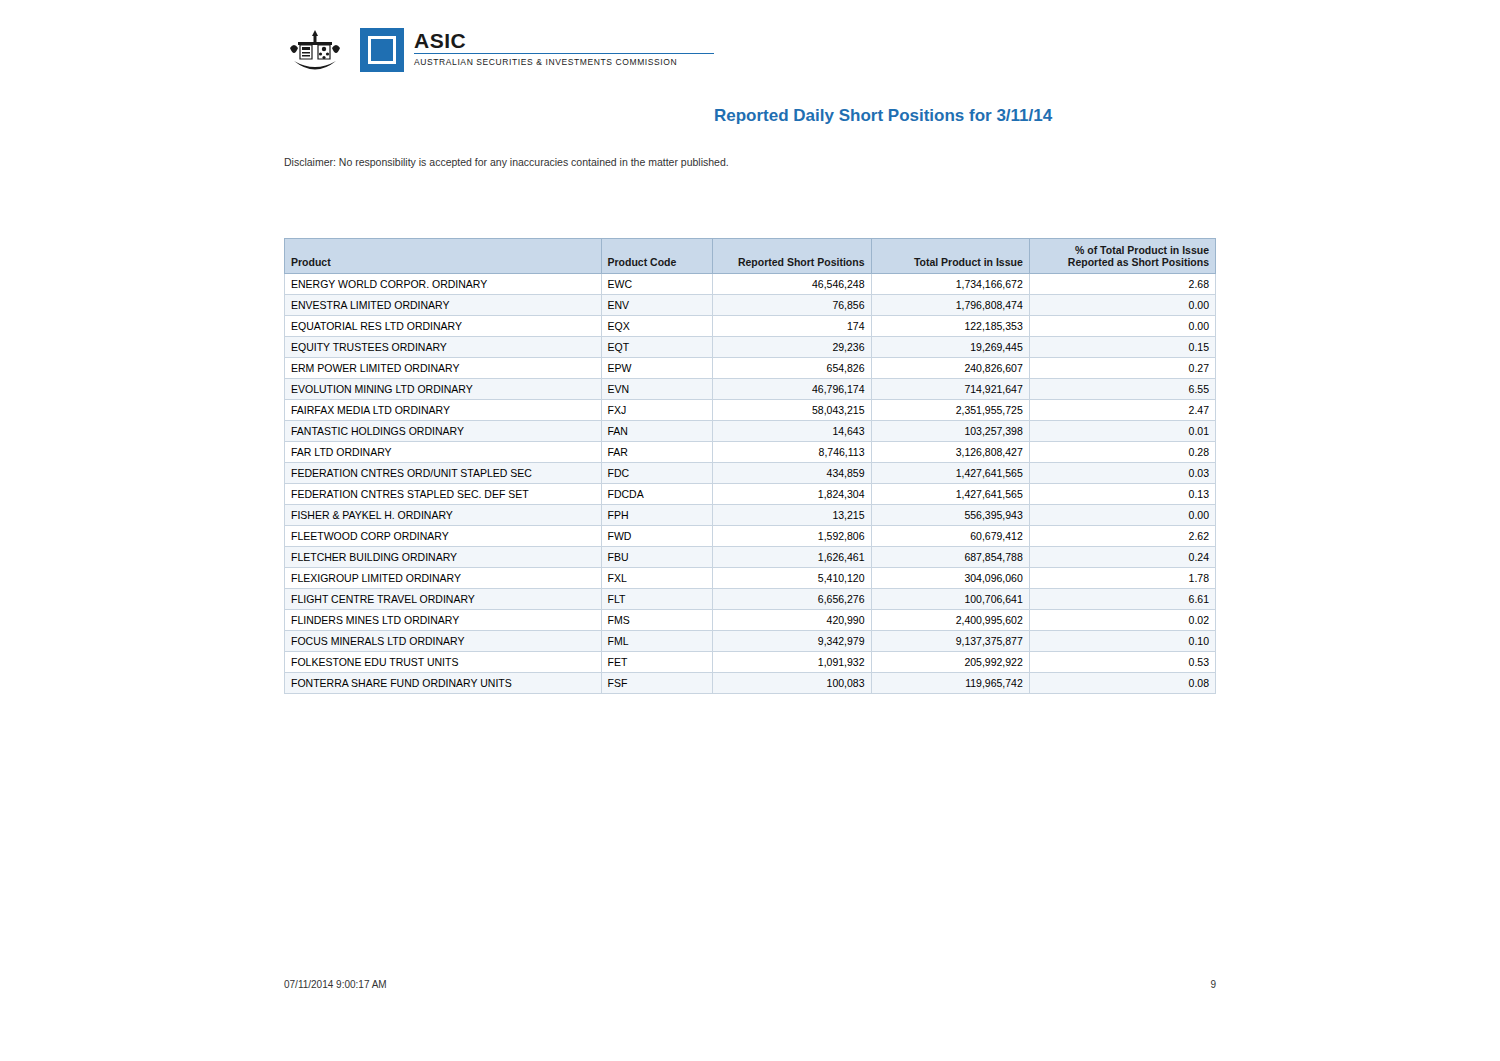ASIC
Australian Securities & Investments Commission
Reported Daily Short Positions for 3/11/14
Disclaimer: No responsibility is accepted for any inaccuracies contained in the matter published.
| Product | Product Code | Reported Short Positions | Total Product in Issue | % of Total Product in Issue Reported as Short Positions |
| --- | --- | --- | --- | --- |
| ENERGY WORLD CORPOR. ORDINARY | EWC | 46,546,248 | 1,734,166,672 | 2.68 |
| ENVESTRA LIMITED ORDINARY | ENV | 76,856 | 1,796,808,474 | 0.00 |
| EQUATORIAL RES LTD ORDINARY | EQX | 174 | 122,185,353 | 0.00 |
| EQUITY TRUSTEES ORDINARY | EQT | 29,236 | 19,269,445 | 0.15 |
| ERM POWER LIMITED ORDINARY | EPW | 654,826 | 240,826,607 | 0.27 |
| EVOLUTION MINING LTD ORDINARY | EVN | 46,796,174 | 714,921,647 | 6.55 |
| FAIRFAX MEDIA LTD ORDINARY | FXJ | 58,043,215 | 2,351,955,725 | 2.47 |
| FANTASTIC HOLDINGS ORDINARY | FAN | 14,643 | 103,257,398 | 0.01 |
| FAR LTD ORDINARY | FAR | 8,746,113 | 3,126,808,427 | 0.28 |
| FEDERATION CNTRES ORD/UNIT STAPLED SEC | FDC | 434,859 | 1,427,641,565 | 0.03 |
| FEDERATION CNTRES STAPLED SEC. DEF SET | FDCDA | 1,824,304 | 1,427,641,565 | 0.13 |
| FISHER & PAYKEL H. ORDINARY | FPH | 13,215 | 556,395,943 | 0.00 |
| FLEETWOOD CORP ORDINARY | FWD | 1,592,806 | 60,679,412 | 2.62 |
| FLETCHER BUILDING ORDINARY | FBU | 1,626,461 | 687,854,788 | 0.24 |
| FLEXIGROUP LIMITED ORDINARY | FXL | 5,410,120 | 304,096,060 | 1.78 |
| FLIGHT CENTRE TRAVEL ORDINARY | FLT | 6,656,276 | 100,706,641 | 6.61 |
| FLINDERS MINES LTD ORDINARY | FMS | 420,990 | 2,400,995,602 | 0.02 |
| FOCUS MINERALS LTD ORDINARY | FML | 9,342,979 | 9,137,375,877 | 0.10 |
| FOLKESTONE EDU TRUST UNITS | FET | 1,091,932 | 205,992,922 | 0.53 |
| FONTERRA SHARE FUND ORDINARY UNITS | FSF | 100,083 | 119,965,742 | 0.08 |
07/11/2014 9:00:17 AM
9